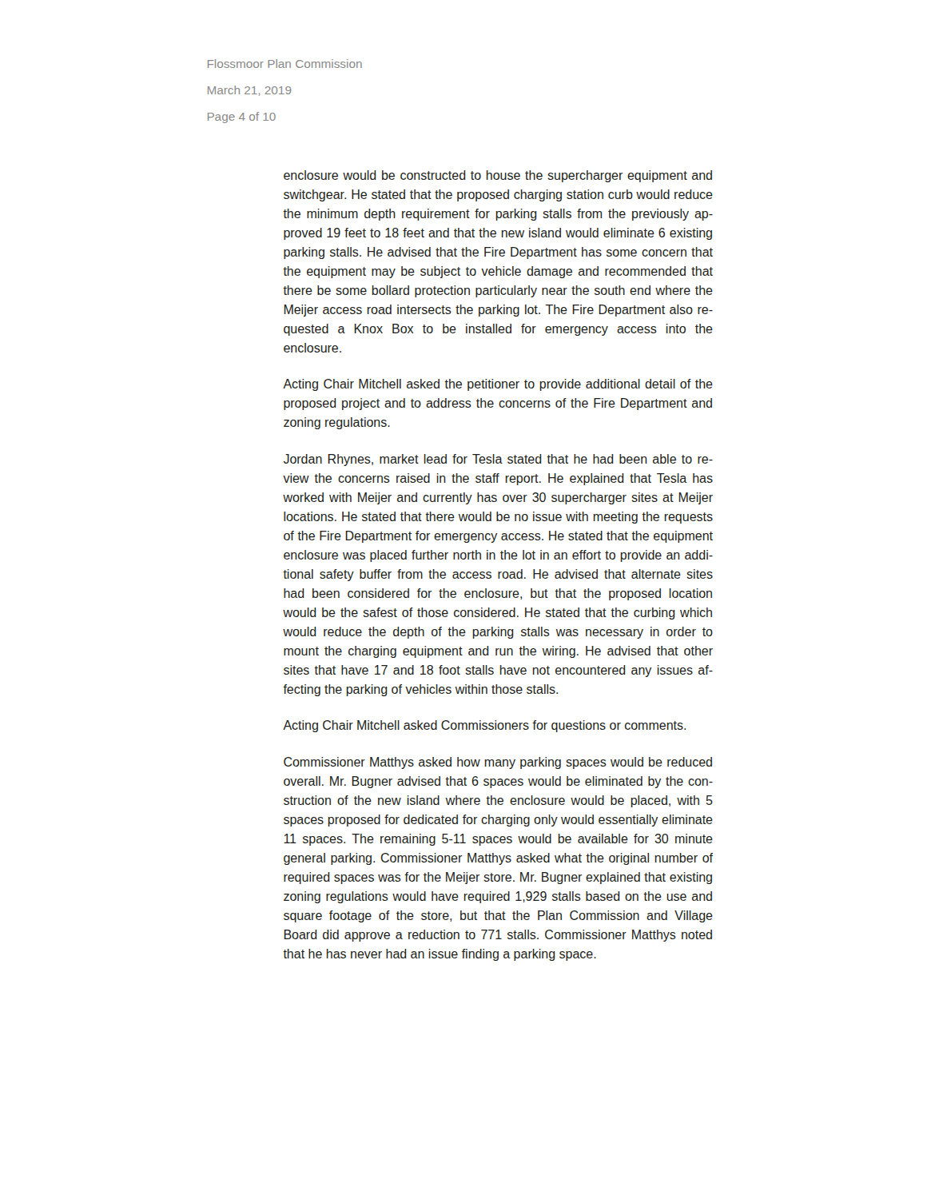Flossmoor Plan Commission
March 21, 2019
Page 4 of 10
enclosure would be constructed to house the supercharger equipment and switchgear. He stated that the proposed charging station curb would reduce the minimum depth requirement for parking stalls from the previously approved 19 feet to 18 feet and that the new island would eliminate 6 existing parking stalls. He advised that the Fire Department has some concern that the equipment may be subject to vehicle damage and recommended that there be some bollard protection particularly near the south end where the Meijer access road intersects the parking lot. The Fire Department also requested a Knox Box to be installed for emergency access into the enclosure.
Acting Chair Mitchell asked the petitioner to provide additional detail of the proposed project and to address the concerns of the Fire Department and zoning regulations.
Jordan Rhynes, market lead for Tesla stated that he had been able to review the concerns raised in the staff report. He explained that Tesla has worked with Meijer and currently has over 30 supercharger sites at Meijer locations. He stated that there would be no issue with meeting the requests of the Fire Department for emergency access. He stated that the equipment enclosure was placed further north in the lot in an effort to provide an additional safety buffer from the access road. He advised that alternate sites had been considered for the enclosure, but that the proposed location would be the safest of those considered. He stated that the curbing which would reduce the depth of the parking stalls was necessary in order to mount the charging equipment and run the wiring. He advised that other sites that have 17 and 18 foot stalls have not encountered any issues affecting the parking of vehicles within those stalls.
Acting Chair Mitchell asked Commissioners for questions or comments.
Commissioner Matthys asked how many parking spaces would be reduced overall. Mr. Bugner advised that 6 spaces would be eliminated by the construction of the new island where the enclosure would be placed, with 5 spaces proposed for dedicated for charging only would essentially eliminate 11 spaces. The remaining 5-11 spaces would be available for 30 minute general parking. Commissioner Matthys asked what the original number of required spaces was for the Meijer store. Mr. Bugner explained that existing zoning regulations would have required 1,929 stalls based on the use and square footage of the store, but that the Plan Commission and Village Board did approve a reduction to 771 stalls. Commissioner Matthys noted that he has never had an issue finding a parking space.